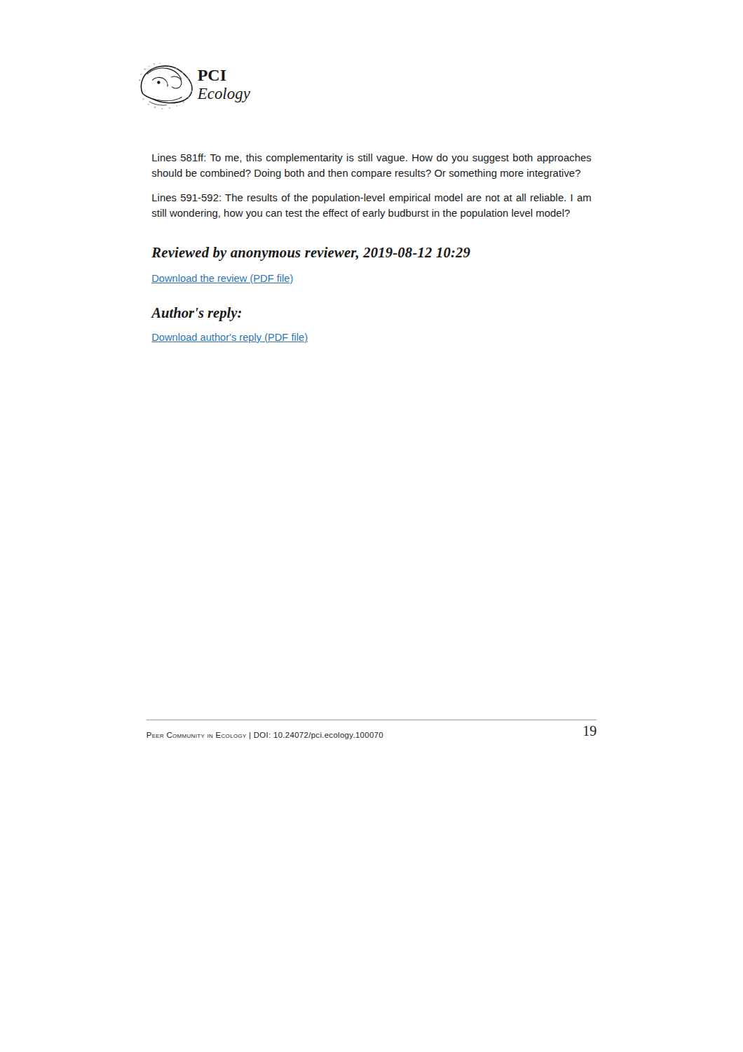PCI Ecology
Lines 581ff: To me, this complementarity is still vague. How do you suggest both approaches should be combined? Doing both and then compare results? Or something more integrative?
Lines 591-592: The results of the population-level empirical model are not at all reliable. I am still wondering, how you can test the effect of early budburst in the population level model?
Reviewed by anonymous reviewer, 2019-08-12 10:29
Download the review (PDF file)
Author's reply:
Download author's reply (PDF file)
Peer Community in Ecology | DOI: 10.24072/pci.ecology.100070
19